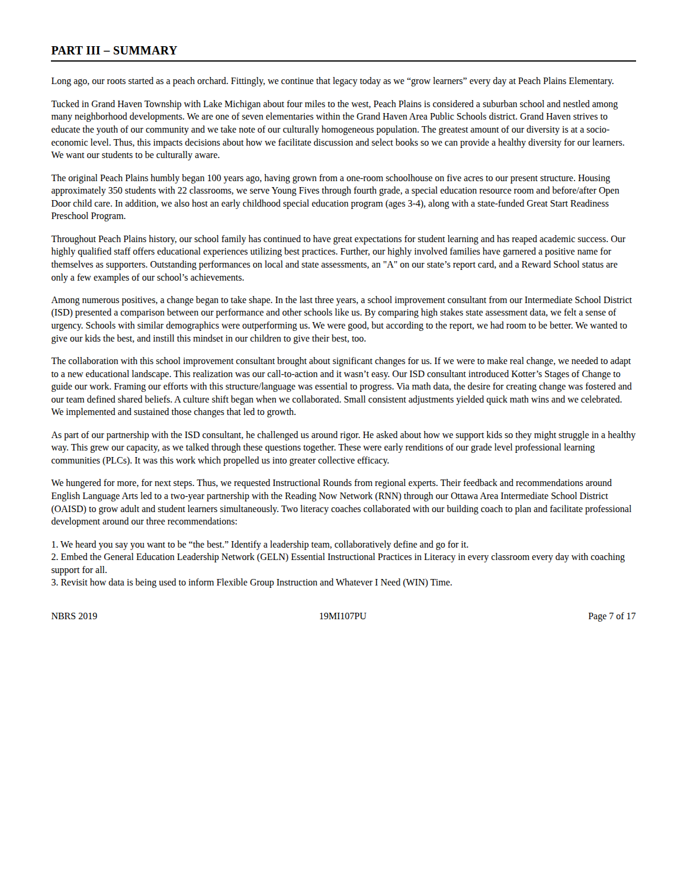PART III – SUMMARY
Long ago, our roots started as a peach orchard. Fittingly, we continue that legacy today as we “grow learners” every day at Peach Plains Elementary.
Tucked in Grand Haven Township with Lake Michigan about four miles to the west, Peach Plains is considered a suburban school and nestled among many neighborhood developments. We are one of seven elementaries within the Grand Haven Area Public Schools district. Grand Haven strives to educate the youth of our community and we take note of our culturally homogeneous population. The greatest amount of our diversity is at a socio-economic level. Thus, this impacts decisions about how we facilitate discussion and select books so we can provide a healthy diversity for our learners. We want our students to be culturally aware.
The original Peach Plains humbly began 100 years ago, having grown from a one-room schoolhouse on five acres to our present structure. Housing approximately 350 students with 22 classrooms, we serve Young Fives through fourth grade, a special education resource room and before/after Open Door child care. In addition, we also host an early childhood special education program (ages 3-4), along with a state-funded Great Start Readiness Preschool Program.
Throughout Peach Plains history, our school family has continued to have great expectations for student learning and has reaped academic success. Our highly qualified staff offers educational experiences utilizing best practices. Further, our highly involved families have garnered a positive name for themselves as supporters. Outstanding performances on local and state assessments, an "A" on our state’s report card, and a Reward School status are only a few examples of our school’s achievements.
Among numerous positives, a change began to take shape. In the last three years, a school improvement consultant from our Intermediate School District (ISD) presented a comparison between our performance and other schools like us. By comparing high stakes state assessment data, we felt a sense of urgency. Schools with similar demographics were outperforming us. We were good, but according to the report, we had room to be better. We wanted to give our kids the best, and instill this mindset in our children to give their best, too.
The collaboration with this school improvement consultant brought about significant changes for us. If we were to make real change, we needed to adapt to a new educational landscape. This realization was our call-to-action and it wasn’t easy. Our ISD consultant introduced Kotter’s Stages of Change to guide our work. Framing our efforts with this structure/language was essential to progress. Via math data, the desire for creating change was fostered and our team defined shared beliefs. A culture shift began when we collaborated. Small consistent adjustments yielded quick math wins and we celebrated. We implemented and sustained those changes that led to growth.
As part of our partnership with the ISD consultant, he challenged us around rigor. He asked about how we support kids so they might struggle in a healthy way. This grew our capacity, as we talked through these questions together. These were early renditions of our grade level professional learning communities (PLCs). It was this work which propelled us into greater collective efficacy.
We hungered for more, for next steps. Thus, we requested Instructional Rounds from regional experts. Their feedback and recommendations around English Language Arts led to a two-year partnership with the Reading Now Network (RNN) through our Ottawa Area Intermediate School District (OAISD) to grow adult and student learners simultaneously. Two literacy coaches collaborated with our building coach to plan and facilitate professional development around our three recommendations:
1. We heard you say you want to be “the best.” Identify a leadership team, collaboratively define and go for it.
2. Embed the General Education Leadership Network (GELN) Essential Instructional Practices in Literacy in every classroom every day with coaching support for all.
3. Revisit how data is being used to inform Flexible Group Instruction and Whatever I Need (WIN) Time.
NBRS 2019 19MI107PU Page 7 of 17